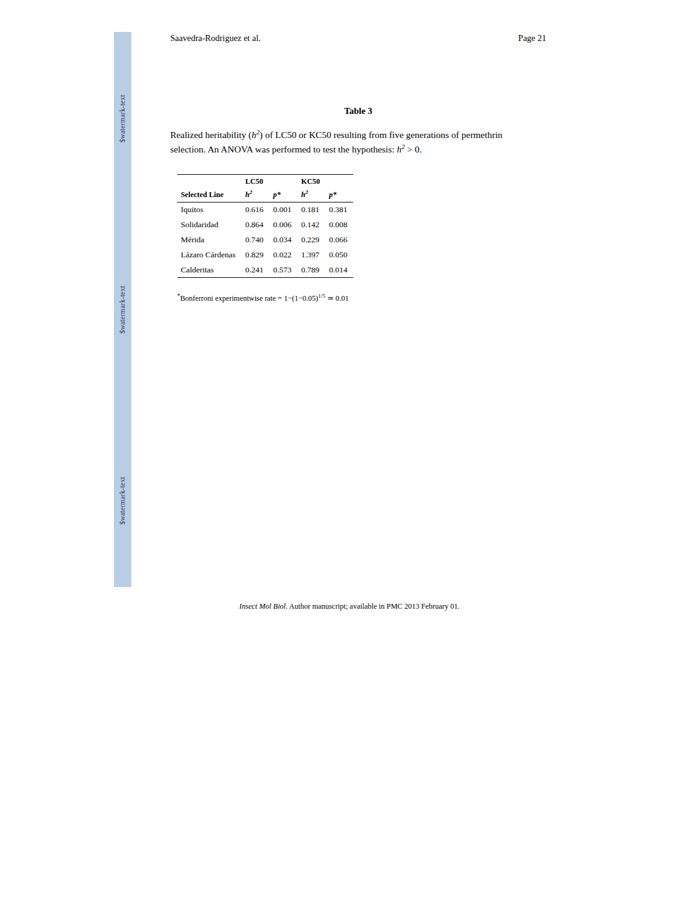$watermark-text
$watermark-text
$watermark-text
Saavedra-Rodriguez et al. Page 21
Table 3
Realized heritability (h2) of LC50 or KC50 resulting from five generations of permethrin selection. An ANOVA was performed to test the hypothesis: h2 > 0.
| Selected Line | LC50 | KC50 |
| --- | --- | --- |
| h 2 | p * | h 2 | p * |
| Iquitos | 0.616 | 0.001 | 0.181 | 0.381 |
| Solidaridad | 0.864 | 0.006 | 0.142 | 0.008 |
| Mérida | 0.740 | 0.034 | 0.229 | 0.066 |
| Lázaro Cárdenas | 0.829 | 0.022 | 1.397 | 0.050 |
| Calderitas | 0.241 | 0.573 | 0.789 | 0.014 |
*Bonferroni experimentwise rate = 1−(1−0.05)1/5 ≃ 0.01
Insect Mol Biol. Author manuscript; available in PMC 2013 February 01.